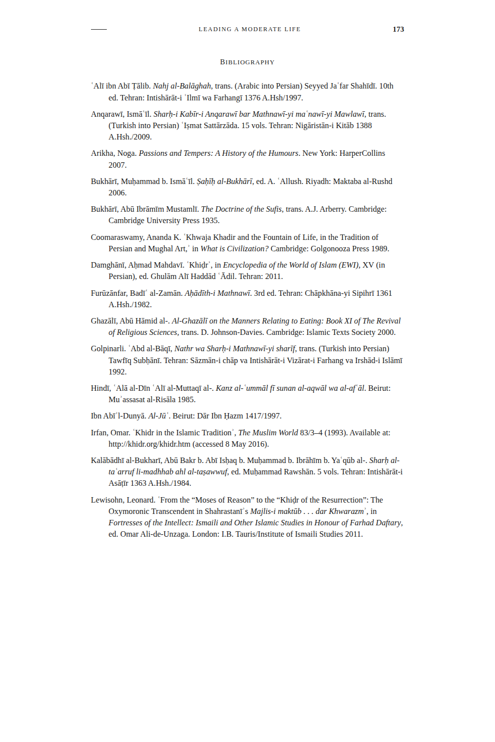Leading a Moderate Life 173
Bibliography
ʿAlī ibn Abī Ṭālib. Nahj al-Balāghah, trans. (Arabic into Persian) Seyyed Jaʿfar Shahīdī. 10th ed. Tehran: Intishārāt-i ʿIlmī wa Farhangī 1376 A.Hsh/1997.
Anqarawī, Ismāʿīl. Sharḥ-i Kabīr-i Anqarawī bar Mathnawī-yi maʿnawī-yi Mawlawī, trans. (Turkish into Persian) ʿIṣmat Sattārzāda. 15 vols. Tehran: Nigāristān-i Kitāb 1388 A.Hsh./2009.
Arikha, Noga. Passions and Tempers: A History of the Humours. New York: HarperCollins 2007.
Bukhārī, Muḥammad b. Ismāʿīl. Ṣaḥīḥ al-Bukhārī, ed. A. ʿAllush. Riyadh: Maktaba al-Rushd 2006.
Bukhārī, Abū Ibrāmīm Mustamlī. The Doctrine of the Sufis, trans. A.J. Arberry. Cambridge: Cambridge University Press 1935.
Coomaraswamy, Ananda K. ʿKhwaja Khadir and the Fountain of Life, in the Tradition of Persian and Mughal Art,ʾ in What is Civilization? Cambridge: Golgonooza Press 1989.
Damghānī, Aḥmad Mahdavī. ʿKhiḍrʾ, in Encyclopedia of the World of Islam (EWI), XV (in Persian), ed. Ghulām Alī Haddād ʿĀdil. Tehran: 2011.
Furūzānfar, Badīʿ al-Zamān. Aḥādīth-i Mathnawī. 3rd ed. Tehran: Chāpkhāna-yi Sipihrī 1361 A.Hsh./1982.
Ghazālī, Abū Hāmid al-. Al-Ghazālī on the Manners Relating to Eating: Book XI of The Revival of Religious Sciences, trans. D. Johnson-Davies. Cambridge: Islamic Texts Society 2000.
Golpinarli. ʿAbd al-Bāqī, Nathr wa Sharḥ-i Mathnawī-yi sharīf, trans. (Turkish into Persian) Tawfīq Subḥānī. Tehran: Sāzmān-i chāp va Intishārāt-i Vizārat-i Farhang va Irshād-i Islāmī 1992.
Hindī, ʿAlā al-Dīn ʿAlī al-Muttaqī al-. Kanz al-ʿummāl fī sunan al-aqwāl wa al-afʿāl. Beirut: Muʾassasat al-Risāla 1985.
Ibn Abīʾl-Dunyā. Al-Jūʿ. Beirut: Dār Ibn Ḥazm 1417/1997.
Irfan, Omar. ʿKhidr in the Islamic Traditionʾ, The Muslim World 83/3–4 (1993). Available at: http://khidr.org/khidr.htm (accessed 8 May 2016).
Kalābādhī al-Bukharī, Abū Bakr b. Abī Isḥaq b. Muḥammad b. Ibrāhīm b. Yaʿqūb al-. Sharḥ al-taʿarruf li-madhhab ahl al-taṣawwuf, ed. Muḥammad Rawshān. 5 vols. Tehran: Intishārāt-i Asāṭīr 1363 A.Hsh./1984.
Lewisohn, Leonard. ʿFrom the “Moses of Reason” to the “Khiḍr of the Resurrection”: The Oxymoronic Transcendent in Shahrastanīʾs Majlis-i maktūb . . . dar Khwarazmʾ, in Fortresses of the Intellect: Ismaili and Other Islamic Studies in Honour of Farhad Daftary, ed. Omar Ali-de-Unzaga. London: I.B. Tauris/Institute of Ismaili Studies 2011.